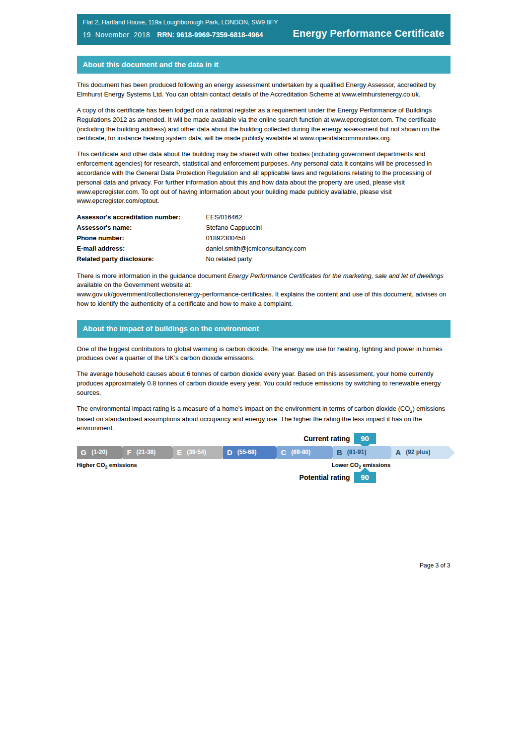Flat 2, Hartland House, 119a Loughborough Park, LONDON, SW9 8FY
19 November 2018 RRN: 9618-9969-7359-6818-4964
Energy Performance Certificate
About this document and the data in it
This document has been produced following an energy assessment undertaken by a qualified Energy Assessor, accredited by Elmhurst Energy Systems Ltd. You can obtain contact details of the Accreditation Scheme at www.elmhurstenergy.co.uk.
A copy of this certificate has been lodged on a national register as a requirement under the Energy Performance of Buildings Regulations 2012 as amended. It will be made available via the online search function at www.epcregister.com. The certificate (including the building address) and other data about the building collected during the energy assessment but not shown on the certificate, for instance heating system data, will be made publicly available at www.opendatacommunities.org.
This certificate and other data about the building may be shared with other bodies (including government departments and enforcement agencies) for research, statistical and enforcement purposes. Any personal data it contains will be processed in accordance with the General Data Protection Regulation and all applicable laws and regulations relating to the processing of personal data and privacy. For further information about this and how data about the property are used, please visit www.epcregister.com. To opt out of having information about your building made publicly available, please visit www.epcregister.com/optout.
| Assessor's accreditation number: | EES/016462 |
| Assessor's name: | Stefano Cappuccini |
| Phone number: | 01892300450 |
| E-mail address: | daniel.smith@jcmlconsultancy.com |
| Related party disclosure: | No related party |
There is more information in the guidance document Energy Performance Certificates for the marketing, sale and let of dwellings available on the Government website at:
www.gov.uk/government/collections/energy-performance-certificates. It explains the content and use of this document, advises on how to identify the authenticity of a certificate and how to make a complaint.
About the impact of buildings on the environment
One of the biggest contributors to global warming is carbon dioxide. The energy we use for heating, lighting and power in homes produces over a quarter of the UK’s carbon dioxide emissions.
The average household causes about 6 tonnes of carbon dioxide every year. Based on this assessment, your home currently produces approximately 0.8 tonnes of carbon dioxide every year. You could reduce emissions by switching to renewable energy sources.
The environmental impact rating is a measure of a home's impact on the environment in terms of carbon dioxide (CO2) emissions based on standardised assumptions about occupancy and energy use. The higher the rating the less impact it has on the environment.
Current rating 90
G(1-20)
F(21-38)
E(39-54)
D(55-68)
C(69-80)
B(81-91)
A(92 plus)
Higher CO2 emissions Lower CO2 emissions
Potential rating 90
Page 3 of 3